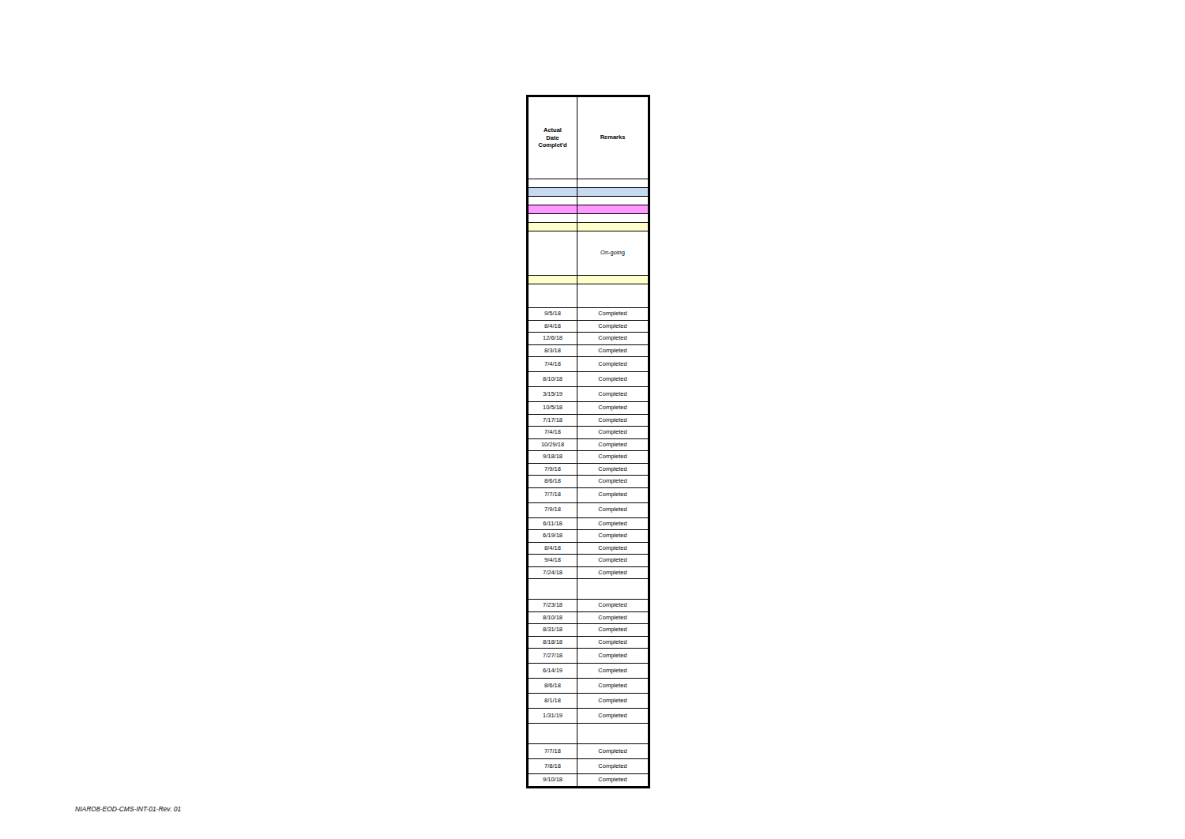| Actual Date Complet'd | Remarks |
| | On-going |
| 9/5/18 | Completed |
| 8/4/18 | Completed |
| 12/6/18 | Completed |
| 8/3/18 | Completed |
| 7/4/18 | Completed |
| 8/10/18 | Completed |
| 3/15/19 | Completed |
| 10/5/18 | Completed |
| 7/17/18 | Completed |
| 7/4/18 | Completed |
| 10/29/18 | Completed |
| 9/18/18 | Completed |
| 7/9/18 | Completed |
| 8/6/18 | Completed |
| 7/7/18 | Completed |
| 7/9/18 | Completed |
| 6/11/18 | Completed |
| 6/19/18 | Completed |
| 8/4/18 | Completed |
| 9/4/18 | Completed |
| 7/24/18 | Completed |
| 7/23/18 | Completed |
| 8/10/18 | Completed |
| 8/31/18 | Completed |
| 8/18/18 | Completed |
| 7/27/18 | Completed |
| 6/14/19 | Completed |
| 8/6/18 | Completed |
| 8/1/18 | Completed |
| 1/31/19 | Completed |
| 7/7/18 | Completed |
| 7/8/18 | Completed |
| 9/10/18 | Completed |
NIARO8-EOD-CMS-INT-01-Rev. 01